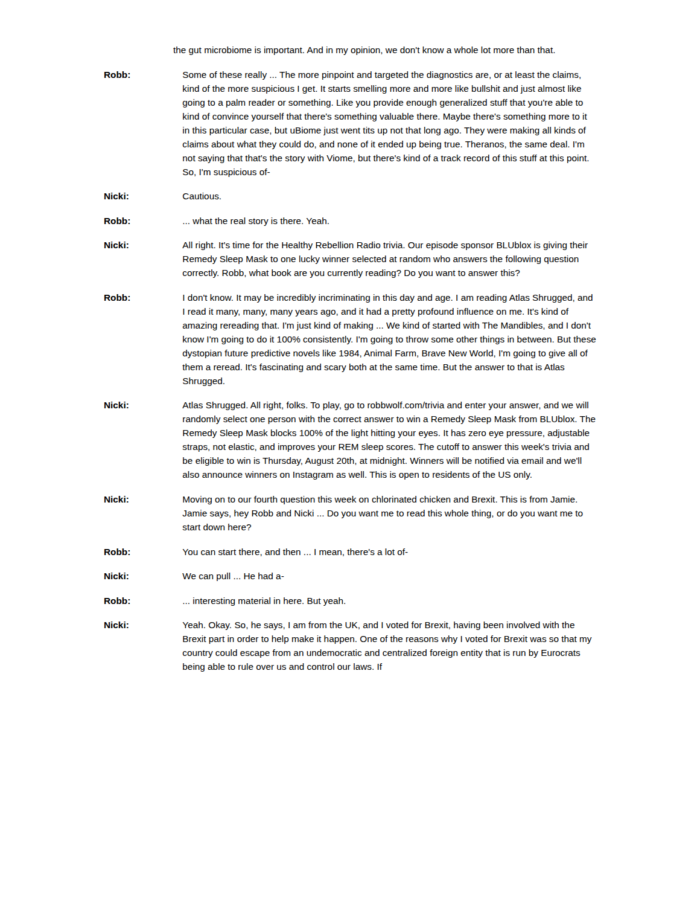the gut microbiome is important. And in my opinion, we don't know a whole lot more than that.
Robb:
Some of these really ... The more pinpoint and targeted the diagnostics are, or at least the claims, kind of the more suspicious I get. It starts smelling more and more like bullshit and just almost like going to a palm reader or something. Like you provide enough generalized stuff that you're able to kind of convince yourself that there's something valuable there. Maybe there's something more to it in this particular case, but uBiome just went tits up not that long ago. They were making all kinds of claims about what they could do, and none of it ended up being true. Theranos, the same deal. I'm not saying that that's the story with Viome, but there's kind of a track record of this stuff at this point. So, I'm suspicious of-
Nicki:
Cautious.
Robb:
... what the real story is there. Yeah.
Nicki:
All right. It's time for the Healthy Rebellion Radio trivia. Our episode sponsor BLUblox is giving their Remedy Sleep Mask to one lucky winner selected at random who answers the following question correctly. Robb, what book are you currently reading? Do you want to answer this?
Robb:
I don't know. It may be incredibly incriminating in this day and age. I am reading Atlas Shrugged, and I read it many, many, many years ago, and it had a pretty profound influence on me. It's kind of amazing rereading that. I'm just kind of making ... We kind of started with The Mandibles, and I don't know I'm going to do it 100% consistently. I'm going to throw some other things in between. But these dystopian future predictive novels like 1984, Animal Farm, Brave New World, I'm going to give all of them a reread. It's fascinating and scary both at the same time. But the answer to that is Atlas Shrugged.
Nicki:
Atlas Shrugged. All right, folks. To play, go to robbwolf.com/trivia and enter your answer, and we will randomly select one person with the correct answer to win a Remedy Sleep Mask from BLUblox. The Remedy Sleep Mask blocks 100% of the light hitting your eyes. It has zero eye pressure, adjustable straps, not elastic, and improves your REM sleep scores. The cutoff to answer this week's trivia and be eligible to win is Thursday, August 20th, at midnight. Winners will be notified via email and we'll also announce winners on Instagram as well. This is open to residents of the US only.
Nicki:
Moving on to our fourth question this week on chlorinated chicken and Brexit. This is from Jamie. Jamie says, hey Robb and Nicki ... Do you want me to read this whole thing, or do you want me to start down here?
Robb:
You can start there, and then ... I mean, there's a lot of-
Nicki:
We can pull ... He had a-
Robb:
... interesting material in here. But yeah.
Nicki:
Yeah. Okay. So, he says, I am from the UK, and I voted for Brexit, having been involved with the Brexit part in order to help make it happen. One of the reasons why I voted for Brexit was so that my country could escape from an undemocratic and centralized foreign entity that is run by Eurocrats being able to rule over us and control our laws. If